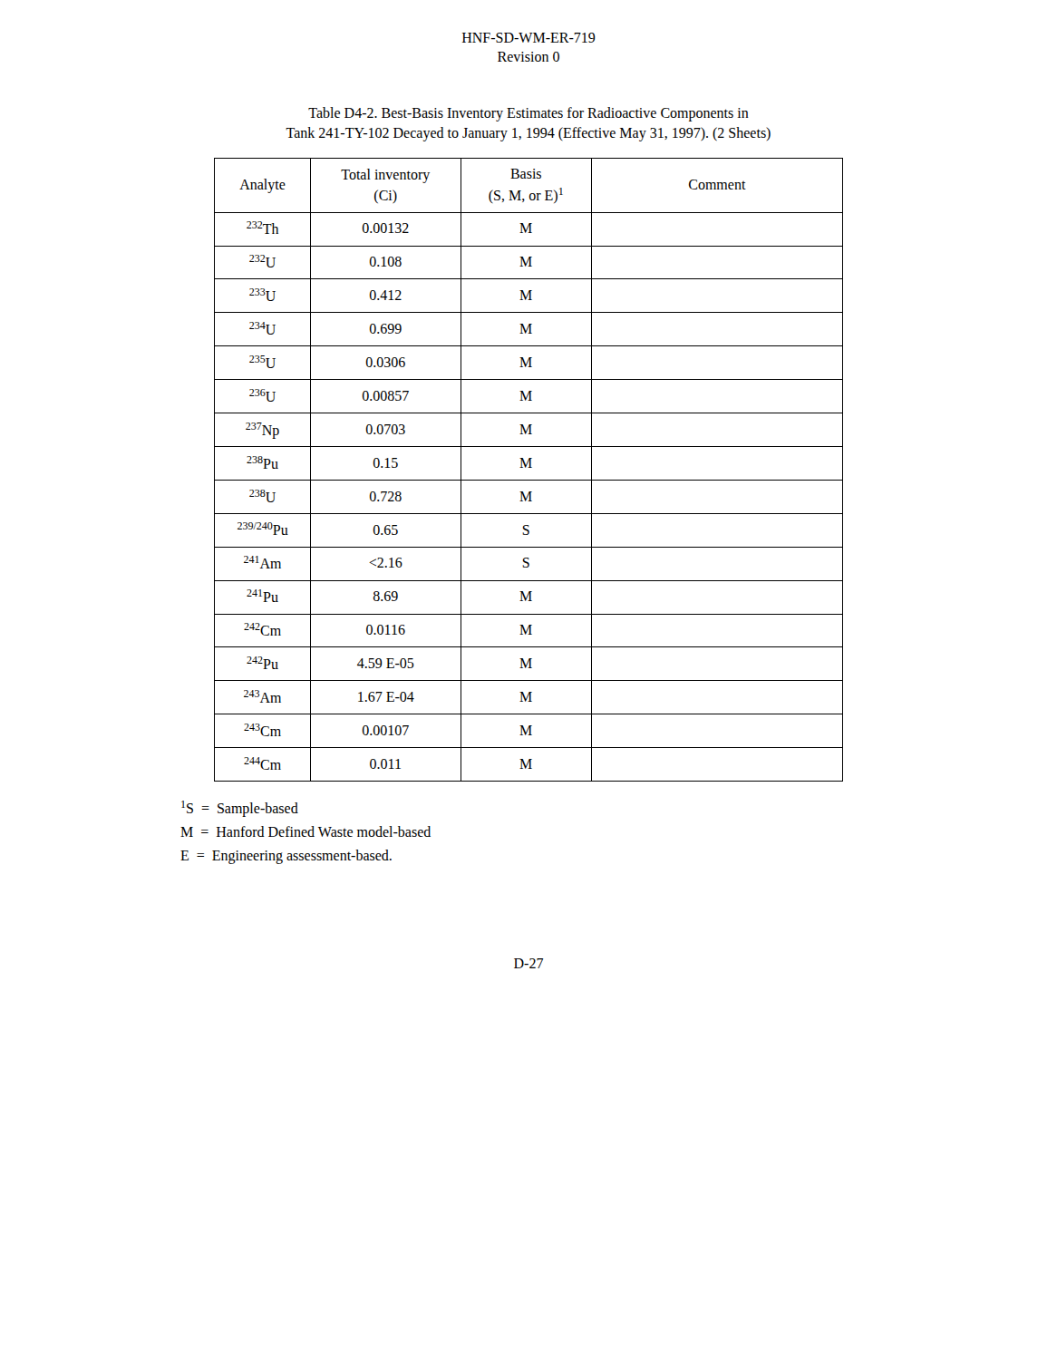HNF-SD-WM-ER-719
Revision 0
Table D4-2. Best-Basis Inventory Estimates for Radioactive Components in
Tank 241-TY-102 Decayed to January 1, 1994 (Effective May 31, 1997). (2 Sheets)
| Analyte | Total inventory (Ci) | Basis (S, M, or E) 1 | Comment |
| --- | --- | --- | --- |
| 232 Th | 0.00132 | M | |
| 232 U | 0.108 | M | |
| 233 U | 0.412 | M | |
| 234 U | 0.699 | M | |
| 235 U | 0.0306 | M | |
| 236 U | 0.00857 | M | |
| 237 Np | 0.0703 | M | |
| 238 Pu | 0.15 | M | |
| 238 U | 0.728 | M | |
| 239/240 Pu | 0.65 | S | |
| 241 Am | <2.16 | S | |
| 241 Pu | 8.69 | M | |
| 242 Cm | 0.0116 | M | |
| 242 Pu | 4.59 E-05 | M | |
| 243 Am | 1.67 E-04 | M | |
| 243 Cm | 0.00107 | M | |
| 244 Cm | 0.011 | M | |
1S = Sample-based
M = Hanford Defined Waste model-based
E = Engineering assessment-based.
D-27